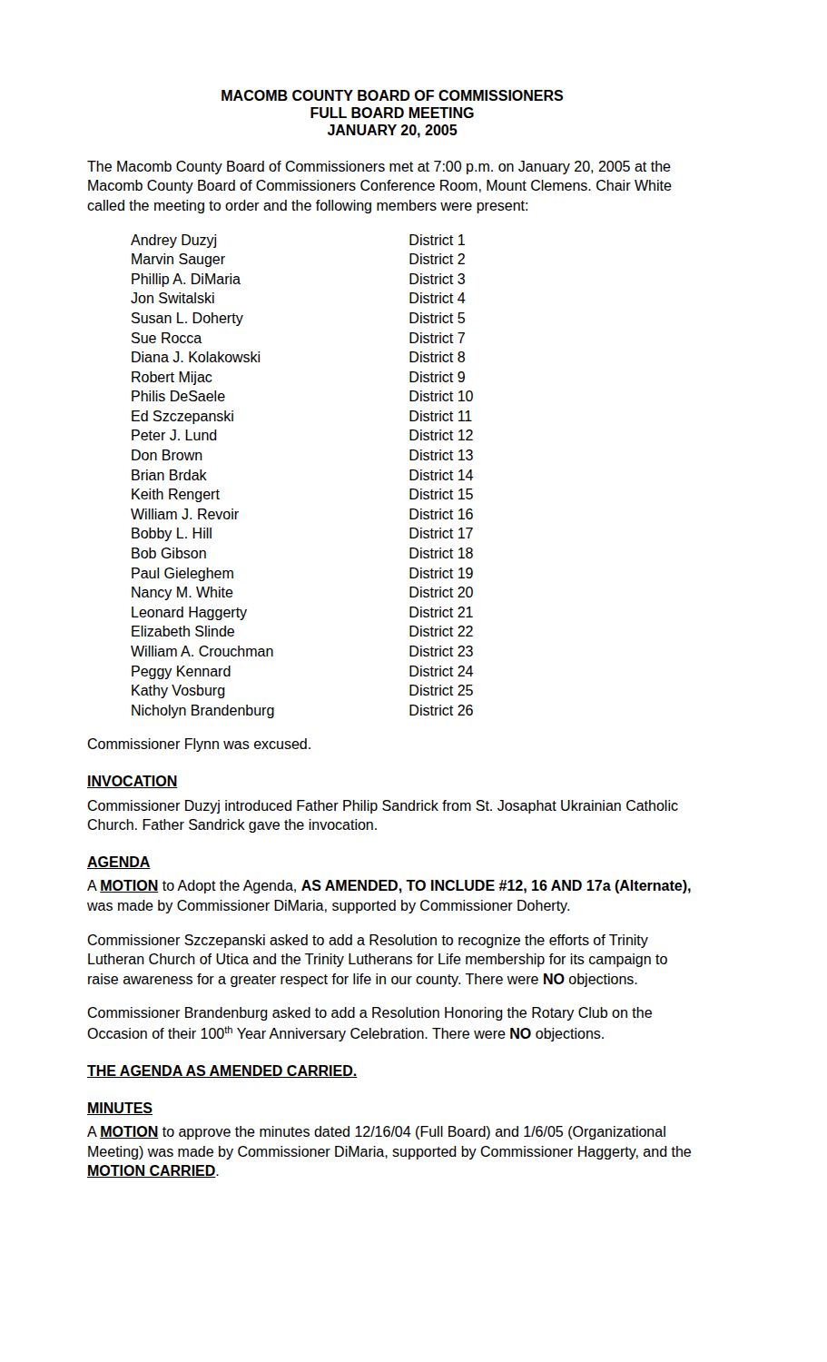MACOMB COUNTY BOARD OF COMMISSIONERS
FULL BOARD MEETING
JANUARY 20, 2005
The Macomb County Board of Commissioners met at 7:00 p.m. on January 20, 2005 at the Macomb County Board of Commissioners Conference Room, Mount Clemens. Chair White called the meeting to order and the following members were present:
| Andrey Duzyj | District 1 |
| Marvin Sauger | District 2 |
| Phillip A. DiMaria | District 3 |
| Jon Switalski | District 4 |
| Susan L. Doherty | District 5 |
| Sue Rocca | District 7 |
| Diana J. Kolakowski | District 8 |
| Robert Mijac | District 9 |
| Philis DeSaele | District 10 |
| Ed Szczepanski | District 11 |
| Peter J. Lund | District 12 |
| Don Brown | District 13 |
| Brian Brdak | District 14 |
| Keith Rengert | District 15 |
| William J. Revoir | District 16 |
| Bobby L. Hill | District 17 |
| Bob Gibson | District 18 |
| Paul Gieleghem | District 19 |
| Nancy M. White | District 20 |
| Leonard Haggerty | District 21 |
| Elizabeth Slinde | District 22 |
| William A. Crouchman | District 23 |
| Peggy Kennard | District 24 |
| Kathy Vosburg | District 25 |
| Nicholyn Brandenburg | District 26 |
Commissioner Flynn was excused.
INVOCATION
Commissioner Duzyj introduced Father Philip Sandrick from St. Josaphat Ukrainian Catholic Church. Father Sandrick gave the invocation.
AGENDA
A MOTION to Adopt the Agenda, AS AMENDED, TO INCLUDE #12, 16 AND 17a (Alternate), was made by Commissioner DiMaria, supported by Commissioner Doherty.
Commissioner Szczepanski asked to add a Resolution to recognize the efforts of Trinity Lutheran Church of Utica and the Trinity Lutherans for Life membership for its campaign to raise awareness for a greater respect for life in our county. There were NO objections.
Commissioner Brandenburg asked to add a Resolution Honoring the Rotary Club on the Occasion of their 100th Year Anniversary Celebration. There were NO objections.
THE AGENDA AS AMENDED CARRIED.
MINUTES
A MOTION to approve the minutes dated 12/16/04 (Full Board) and 1/6/05 (Organizational Meeting) was made by Commissioner DiMaria, supported by Commissioner Haggerty, and the MOTION CARRIED.